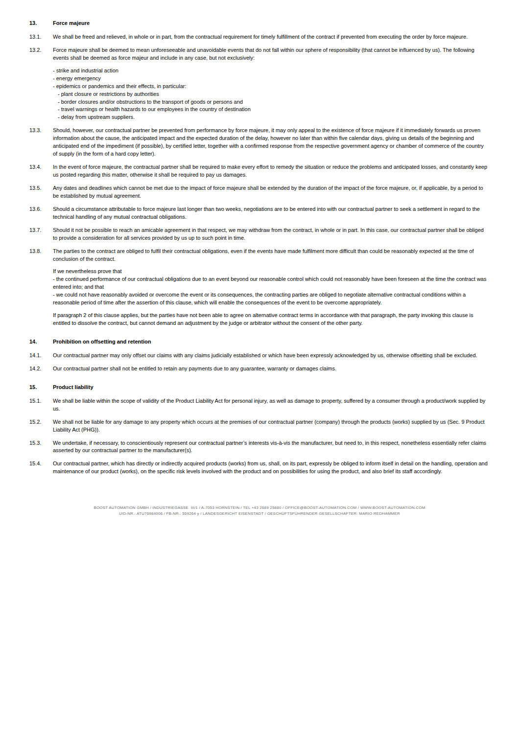13. Force majeure
13.1.
We shall be freed and relieved, in whole or in part, from the contractual requirement for timely fulfillment of the contract if prevented from executing the order by force majeure.
13.2.
Force majeure shall be deemed to mean unforeseeable and unavoidable events that do not fall within our sphere of responsibility (that cannot be influenced by us). The following events shall be deemed as force majeur and include in any case, but not exclusively:
- strike and industrial action
- energy emergency
- epidemics or pandemics and their effects, in particular:
- plant closure or restrictions by authorities
- border closures and/or obstructions to the transport of goods or persons and
- travel warnings or health hazards to our employees in the country of destination
- delay from upstream suppliers.
13.3.
Should, however, our contractual partner be prevented from performance by force majeure, it may only appeal to the existence of force majeure if it immediately forwards us proven information about the cause, the anticipated impact and the expected duration of the delay, however no later than within five calendar days, giving us details of the beginning and anticipated end of the impediment (if possible), by certified letter, together with a confirmed response from the respective government agency or chamber of commerce of the country of supply (in the form of a hard copy letter).
13.4.
In the event of force majeure, the contractual partner shall be required to make every effort to remedy the situation or reduce the problems and anticipated losses, and constantly keep us posted regarding this matter, otherwise it shall be required to pay us damages.
13.5.
Any dates and deadlines which cannot be met due to the impact of force majeure shall be extended by the duration of the impact of the force majeure, or, if applicable, by a period to be established by mutual agreement.
13.6.
Should a circumstance attributable to force majeure last longer than two weeks, negotiations are to be entered into with our contractual partner to seek a settlement in regard to the technical handling of any mutual contractual obligations.
13.7.
Should it not be possible to reach an amicable agreement in that respect, we may withdraw from the contract, in whole or in part. In this case, our contractual partner shall be obliged to provide a consideration for all services provided by us up to such point in time.
13.8.
The parties to the contract are obliged to fulfil their contractual obligations, even if the events have made fulfilment more difficult than could be reasonably expected at the time of conclusion of the contract.
If we nevertheless prove that
- the continued performance of our contractual obligations due to an event beyond our reasonable control which could not reasonably have been foreseen at the time the contract was entered into; and that
- we could not have reasonably avoided or overcome the event or its consequences, the contracting parties are obliged to negotiate alternative contractual conditions within a reasonable period of time after the assertion of this clause, which will enable the consequences of the event to be overcome appropriately.
If paragraph 2 of this clause applies, but the parties have not been able to agree on alternative contract terms in accordance with that paragraph, the party invoking this clause is entitled to dissolve the contract, but cannot demand an adjustment by the judge or arbitrator without the consent of the other party.
14. Prohibition on offsetting and retention
14.1.
Our contractual partner may only offset our claims with any claims judicially established or which have been expressly acknowledged by us, otherwise offsetting shall be excluded.
14.2.
Our contractual partner shall not be entitled to retain any payments due to any guarantee, warranty or damages claims.
15. Product liability
15.1.
We shall be liable within the scope of validity of the Product Liability Act for personal injury, as well as damage to property, suffered by a consumer through a product/work supplied by us.
15.2.
We shall not be liable for any damage to any property which occurs at the premises of our contractual partner (company) through the products (works) supplied by us (Sec. 9 Product Liability Act (PHG)).
15.3.
We undertake, if necessary, to conscientiously represent our contractual partner’s interests vis-à-vis the manufacturer, but need to, in this respect, nonetheless essentially refer claims asserted by our contractual partner to the manufacturer(s).
15.4.
Our contractual partner, which has directly or indirectly acquired products (works) from us, shall, on its part, expressly be obliged to inform itself in detail on the handling, operation and maintenance of our product (works), on the specific risk levels involved with the product and on possibilities for using the product, and also brief its staff accordingly.
BOOST AUTOMATION GMBH / INDUSTRIEGASSE III/1 / A-7053 HORNSTEIN / TEL +43 2689 25880 / OFFICE@BOOST-AUTOMATION.COM / WWW.BOOST-AUTOMATION.COM
UID-NR.: ATU76984006 / FB-NR.: 559264 y / LANDESGERICHT EISENSTADT / GESCHÜFTSFÜHRENDER GESELLSCHAFTER: MARIO REDHAMMER